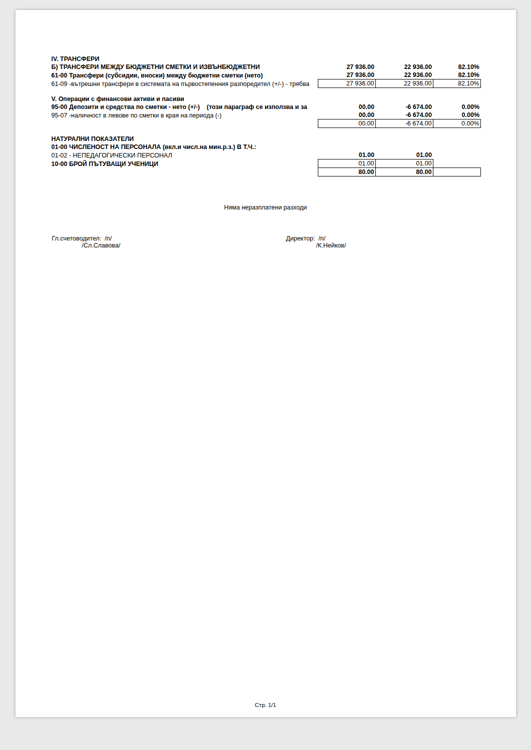| IV. ТРАНСФЕРИ | | | |
| Б) ТРАНСФЕРИ МЕЖДУ БЮДЖЕТНИ СМЕТКИ И ИЗВЪНБЮДЖЕТНИ | 27 936.00 | 22 936.00 | 82.10% |
| 61-00 Трансфери (субсидии, вноски) между бюджетни сметки (нето) | 27 936.00 | 22 936.00 | 82.10% |
| 61-09 -вътрешни трансфери в системата на първостепенния разпоредител (+/-) - трябва | 27 936.00 | 22 936.00 | 82.10% |
| V. Операции с финансови активи и пасиви | | | |
| 95-00 Депозити и средства по сметки - нето (+/-) (този параграф се използва и за | 00.00 | -6 674.00 | 0.00% |
| 95-07 -наличност в левове по сметки в края на периода (-) | 00.00 | -6 674.00 | 0.00% |
| | 00.00 | -6 674.00 | 0.00% |
| НАТУРАЛНИ ПОКАЗАТЕЛИ | | | |
| 01-00 ЧИСЛЕНОСТ НА ПЕРСОНАЛА (вкл.и числ.на мин.р.з.) В Т.Ч.: | | | |
| 01-02 - НЕПЕДАГОГИЧЕСКИ ПЕРСОНАЛ | 01.00 | 01.00 | |
| 10-00 БРОЙ ПЪТУВАЩИ УЧЕНИЦИ | 01.00 | 01.00 | |
| | 80.00 | 80.00 | |
Няма неразплатени разходи
| Гл.счетоводител: /n/ /Сл.Славова/ | Директор: /n/ /К.Нейков/ |
Стр. 1/1